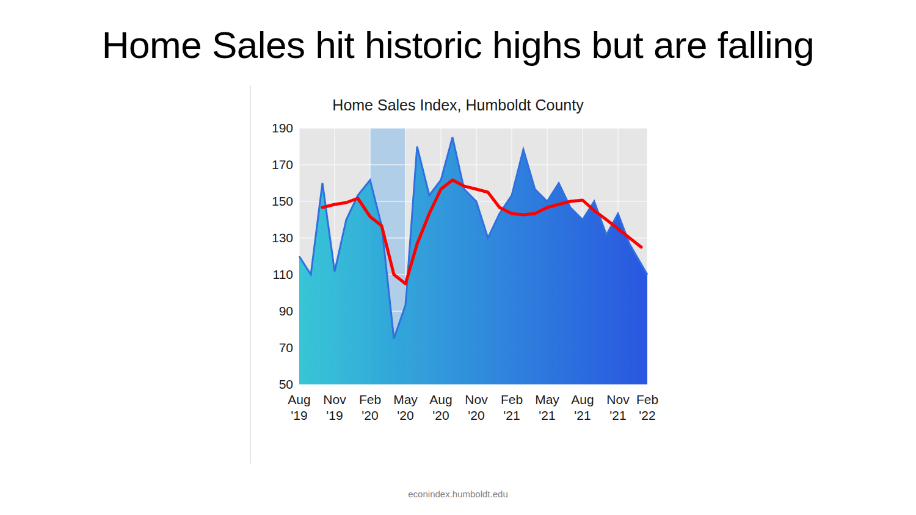Home Sales hit historic highs but are falling
Home Sales Index, Humboldt County
50 70 90 110 130 150 170 190 Aug'19 Nov'19 Feb'20 May'20 Aug'20 Nov'20 Feb'21 May'21 Aug'21 Nov'21 Feb'22
econindex.humboldt.edu